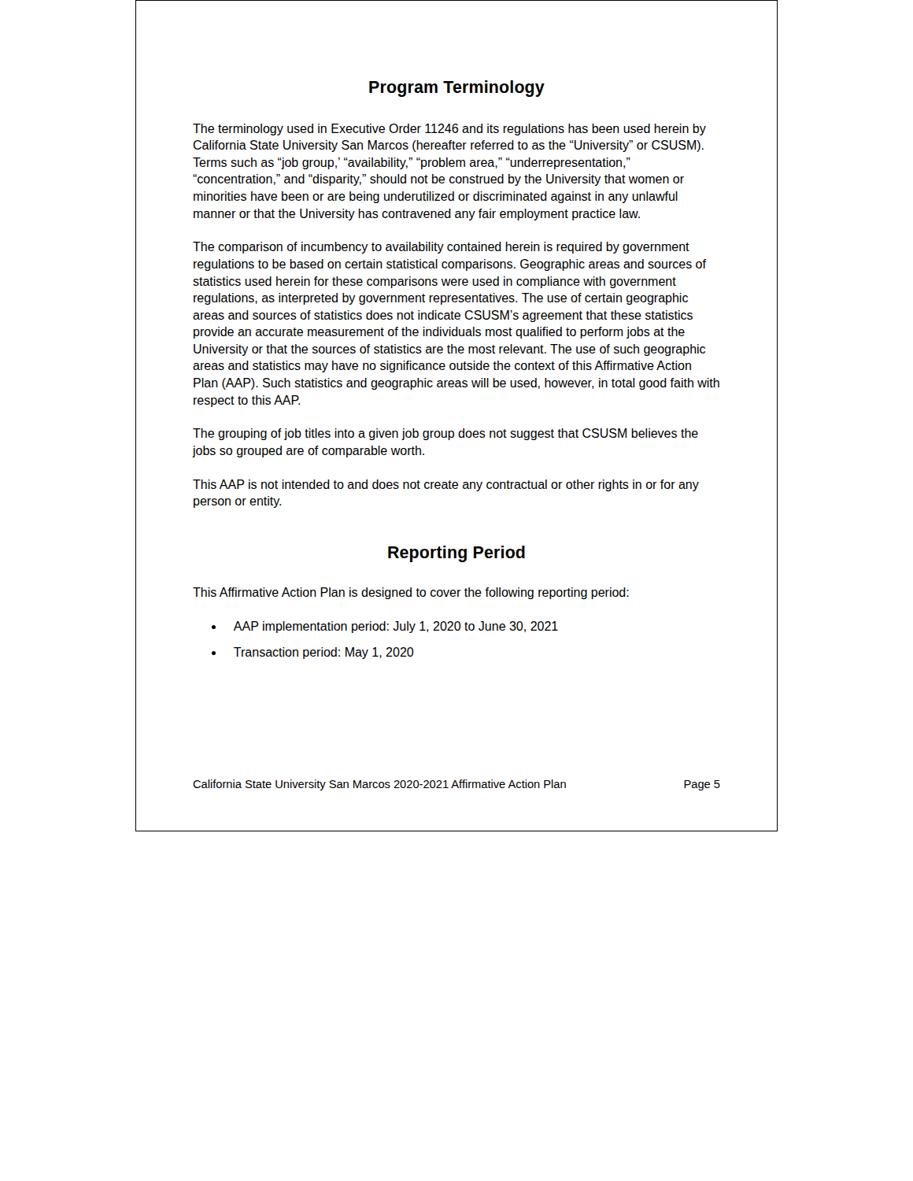Program Terminology
The terminology used in Executive Order 11246 and its regulations has been used herein by California State University San Marcos (hereafter referred to as the “University” or CSUSM). Terms such as “job group,’ “availability,” “problem area,” “underrepresentation,” “concentration,” and “disparity,” should not be construed by the University that women or minorities have been or are being underutilized or discriminated against in any unlawful manner or that the University has contravened any fair employment practice law.
The comparison of incumbency to availability contained herein is required by government regulations to be based on certain statistical comparisons. Geographic areas and sources of statistics used herein for these comparisons were used in compliance with government regulations, as interpreted by government representatives. The use of certain geographic areas and sources of statistics does not indicate CSUSM’s agreement that these statistics provide an accurate measurement of the individuals most qualified to perform jobs at the University or that the sources of statistics are the most relevant. The use of such geographic areas and statistics may have no significance outside the context of this Affirmative Action Plan (AAP). Such statistics and geographic areas will be used, however, in total good faith with respect to this AAP.
The grouping of job titles into a given job group does not suggest that CSUSM believes the jobs so grouped are of comparable worth.
This AAP is not intended to and does not create any contractual or other rights in or for any person or entity.
Reporting Period
This Affirmative Action Plan is designed to cover the following reporting period:
AAP implementation period: July 1, 2020 to June 30, 2021
Transaction period: May 1, 2020
California State University San Marcos 2020-2021 Affirmative Action Plan
Page 5